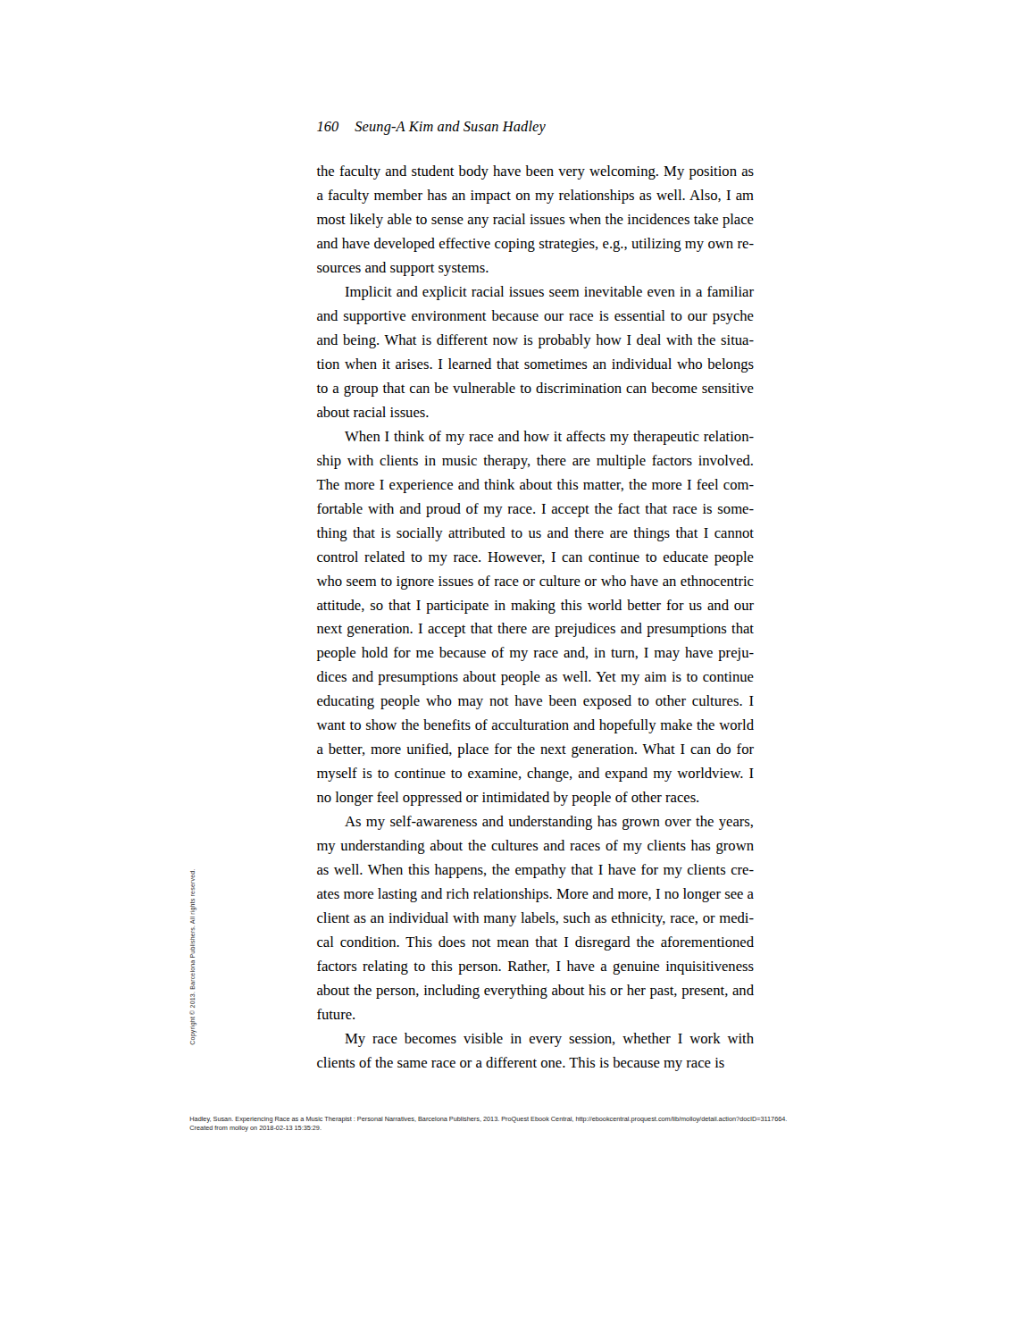160 Seung-A Kim and Susan Hadley
the faculty and student body have been very welcoming. My position as a faculty member has an impact on my relationships as well. Also, I am most likely able to sense any racial issues when the incidences take place and have developed effective coping strategies, e.g., utilizing my own resources and support systems.
Implicit and explicit racial issues seem inevitable even in a familiar and supportive environment because our race is essential to our psyche and being. What is different now is probably how I deal with the situation when it arises. I learned that sometimes an individual who belongs to a group that can be vulnerable to discrimination can become sensitive about racial issues.
When I think of my race and how it affects my therapeutic relationship with clients in music therapy, there are multiple factors involved. The more I experience and think about this matter, the more I feel comfortable with and proud of my race. I accept the fact that race is something that is socially attributed to us and there are things that I cannot control related to my race. However, I can continue to educate people who seem to ignore issues of race or culture or who have an ethnocentric attitude, so that I participate in making this world better for us and our next generation. I accept that there are prejudices and presumptions that people hold for me because of my race and, in turn, I may have prejudices and presumptions about people as well. Yet my aim is to continue educating people who may not have been exposed to other cultures. I want to show the benefits of acculturation and hopefully make the world a better, more unified, place for the next generation. What I can do for myself is to continue to examine, change, and expand my worldview. I no longer feel oppressed or intimidated by people of other races.
As my self-awareness and understanding has grown over the years, my understanding about the cultures and races of my clients has grown as well. When this happens, the empathy that I have for my clients creates more lasting and rich relationships. More and more, I no longer see a client as an individual with many labels, such as ethnicity, race, or medical condition. This does not mean that I disregard the aforementioned factors relating to this person. Rather, I have a genuine inquisitiveness about the person, including everything about his or her past, present, and future.
My race becomes visible in every session, whether I work with clients of the same race or a different one. This is because my race is
Copyright © 2013. Barcelona Publishers. All rights reserved.
Hadley, Susan. Experiencing Race as a Music Therapist : Personal Narratives, Barcelona Publishers, 2013. ProQuest Ebook Central, http://ebookcentral.proquest.com/lib/molloy/detail.action?docID=3117664.
Created from molloy on 2018-02-13 15:35:29.